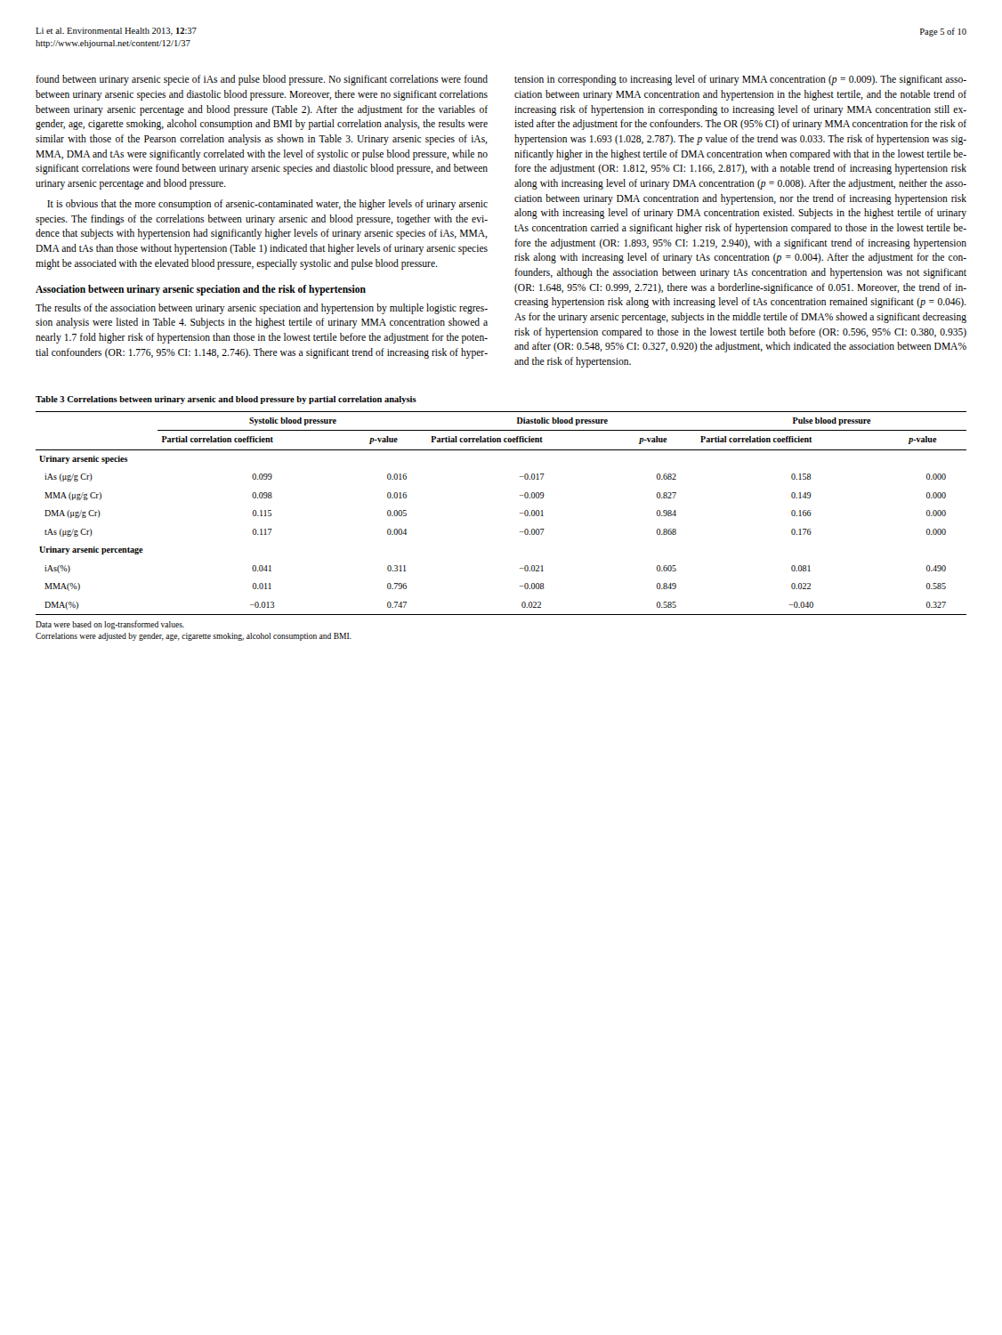Li et al. Environmental Health 2013, 12:37
http://www.ehjournal.net/content/12/1/37
Page 5 of 10
found between urinary arsenic specie of iAs and pulse blood pressure. No significant correlations were found between urinary arsenic species and diastolic blood pressure. Moreover, there were no significant correlations between urinary arsenic percentage and blood pressure (Table 2). After the adjustment for the variables of gender, age, cigarette smoking, alcohol consumption and BMI by partial correlation analysis, the results were similar with those of the Pearson correlation analysis as shown in Table 3. Urinary arsenic species of iAs, MMA, DMA and tAs were significantly correlated with the level of systolic or pulse blood pressure, while no significant correlations were found between urinary arsenic species and diastolic blood pressure, and between urinary arsenic percentage and blood pressure.
It is obvious that the more consumption of arsenic-contaminated water, the higher levels of urinary arsenic species. The findings of the correlations between urinary arsenic and blood pressure, together with the evidence that subjects with hypertension had significantly higher levels of urinary arsenic species of iAs, MMA, DMA and tAs than those without hypertension (Table 1) indicated that higher levels of urinary arsenic species might be associated with the elevated blood pressure, especially systolic and pulse blood pressure.
Association between urinary arsenic speciation and the risk of hypertension
The results of the association between urinary arsenic speciation and hypertension by multiple logistic regression analysis were listed in Table 4. Subjects in the highest tertile of urinary MMA concentration showed a nearly 1.7 fold higher risk of hypertension than those in the lowest tertile before the adjustment for the potential confounders (OR: 1.776, 95% CI: 1.148, 2.746). There was a significant trend of increasing risk of hypertension in corresponding to increasing level of urinary MMA concentration (p = 0.009). The significant association between urinary MMA concentration and hypertension in the highest tertile, and the notable trend of increasing risk of hypertension in corresponding to increasing level of urinary MMA concentration still existed after the adjustment for the confounders. The OR (95% CI) of urinary MMA concentration for the risk of hypertension was 1.693 (1.028, 2.787). The p value of the trend was 0.033. The risk of hypertension was significantly higher in the highest tertile of DMA concentration when compared with that in the lowest tertile before the adjustment (OR: 1.812, 95% CI: 1.166, 2.817), with a notable trend of increasing hypertension risk along with increasing level of urinary DMA concentration (p = 0.008). After the adjustment, neither the association between urinary DMA concentration and hypertension, nor the trend of increasing hypertension risk along with increasing level of urinary DMA concentration existed. Subjects in the highest tertile of urinary tAs concentration carried a significant higher risk of hypertension compared to those in the lowest tertile before the adjustment (OR: 1.893, 95% CI: 1.219, 2.940), with a significant trend of increasing hypertension risk along with increasing level of urinary tAs concentration (p = 0.004). After the adjustment for the confounders, although the association between urinary tAs concentration and hypertension was not significant (OR: 1.648, 95% CI: 0.999, 2.721), there was a borderline-significance of 0.051. Moreover, the trend of increasing hypertension risk along with increasing level of tAs concentration remained significant (p = 0.046). As for the urinary arsenic percentage, subjects in the middle tertile of DMA% showed a significant decreasing risk of hypertension compared to those in the lowest tertile both before (OR: 0.596, 95% CI: 0.380, 0.935) and after (OR: 0.548, 95% CI: 0.327, 0.920) the adjustment, which indicated the association between DMA% and the risk of hypertension.
Table 3 Correlations between urinary arsenic and blood pressure by partial correlation analysis
| | Systolic blood pressure | Diastolic blood pressure | Pulse blood pressure |
| --- | --- | --- | --- |
| | Partial correlation coefficient | p -value | Partial correlation coefficient | p -value | Partial correlation coefficient | p -value |
| Urinary arsenic species |
| iAs (μg/g Cr) | 0.099 | 0.016 | −0.017 | 0.682 | 0.158 | 0.000 |
| MMA (μg/g Cr) | 0.098 | 0.016 | −0.009 | 0.827 | 0.149 | 0.000 |
| DMA (μg/g Cr) | 0.115 | 0.005 | −0.001 | 0.984 | 0.166 | 0.000 |
| tAs (μg/g Cr) | 0.117 | 0.004 | −0.007 | 0.868 | 0.176 | 0.000 |
| Urinary arsenic percentage |
| iAs(%) | 0.041 | 0.311 | −0.021 | 0.605 | 0.081 | 0.490 |
| MMA(%) | 0.011 | 0.796 | −0.008 | 0.849 | 0.022 | 0.585 |
| DMA(%) | −0.013 | 0.747 | 0.022 | 0.585 | −0.040 | 0.327 |
Data were based on log-transformed values.
Correlations were adjusted by gender, age, cigarette smoking, alcohol consumption and BMI.